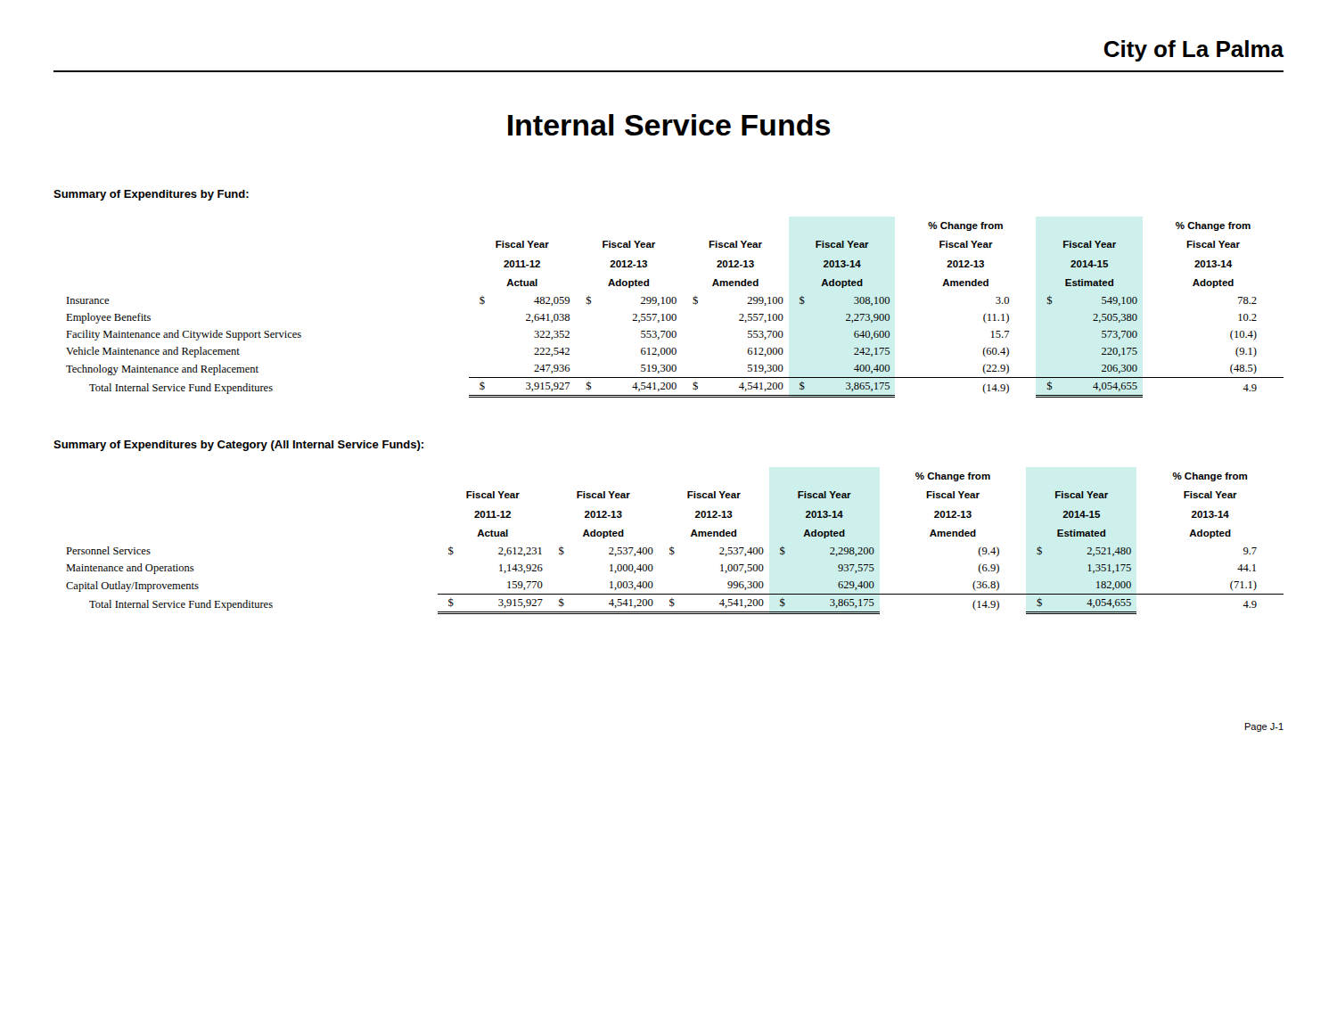City of La Palma
Internal Service Funds
Summary of Expenditures by Fund:
| | | | | | % Change from | | % Change from |
| --- | --- | --- | --- | --- | --- | --- | --- |
| | Fiscal Year | Fiscal Year | Fiscal Year | Fiscal Year | Fiscal Year | Fiscal Year | Fiscal Year |
| | 2011-12 | 2012-13 | 2012-13 | 2013-14 | 2012-13 | 2014-15 | 2013-14 |
| | Actual | Adopted | Amended | Adopted | Amended | Estimated | Adopted |
| Insurance | $ | 482,059 | $ | 299,100 | $ | 299,100 | $ | 308,100 | 3.0 | $ | 549,100 | 78.2 |
| Employee Benefits | | 2,641,038 | | 2,557,100 | | 2,557,100 | | 2,273,900 | (11.1) | | 2,505,380 | 10.2 |
| Facility Maintenance and Citywide Support Services | | 322,352 | | 553,700 | | 553,700 | | 640,600 | 15.7 | | 573,700 | (10.4) |
| Vehicle Maintenance and Replacement | | 222,542 | | 612,000 | | 612,000 | | 242,175 | (60.4) | | 220,175 | (9.1) |
| Technology Maintenance and Replacement | | 247,936 | | 519,300 | | 519,300 | | 400,400 | (22.9) | | 206,300 | (48.5) |
| Total Internal Service Fund Expenditures | $ | 3,915,927 | $ | 4,541,200 | $ | 4,541,200 | $ | 3,865,175 | (14.9) | $ | 4,054,655 | 4.9 |
Summary of Expenditures by Category (All Internal Service Funds):
| | | | | | % Change from | | % Change from |
| --- | --- | --- | --- | --- | --- | --- | --- |
| | Fiscal Year | Fiscal Year | Fiscal Year | Fiscal Year | Fiscal Year | Fiscal Year | Fiscal Year |
| | 2011-12 | 2012-13 | 2012-13 | 2013-14 | 2012-13 | 2014-15 | 2013-14 |
| | Actual | Adopted | Amended | Adopted | Amended | Estimated | Adopted |
| Personnel Services | $ | 2,612,231 | $ | 2,537,400 | $ | 2,537,400 | $ | 2,298,200 | (9.4) | $ | 2,521,480 | 9.7 |
| Maintenance and Operations | | 1,143,926 | | 1,000,400 | | 1,007,500 | | 937,575 | (6.9) | | 1,351,175 | 44.1 |
| Capital Outlay/Improvements | | 159,770 | | 1,003,400 | | 996,300 | | 629,400 | (36.8) | | 182,000 | (71.1) |
| Total Internal Service Fund Expenditures | $ | 3,915,927 | $ | 4,541,200 | $ | 4,541,200 | $ | 3,865,175 | (14.9) | $ | 4,054,655 | 4.9 |
Page J-1